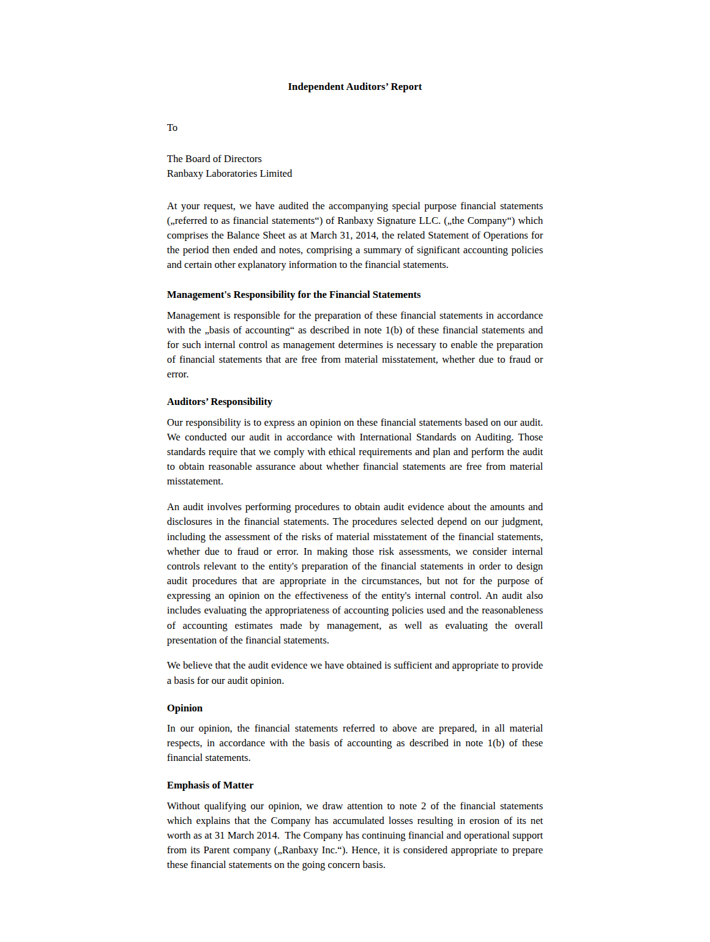Independent Auditors’ Report
To
The Board of Directors
Ranbaxy Laboratories Limited
At your request, we have audited the accompanying special purpose financial statements („referred to as financial statements“) of Ranbaxy Signature LLC. („the Company“) which comprises the Balance Sheet as at March 31, 2014, the related Statement of Operations for the period then ended and notes, comprising a summary of significant accounting policies and certain other explanatory information to the financial statements.
Management's Responsibility for the Financial Statements
Management is responsible for the preparation of these financial statements in accordance with the „basis of accounting“ as described in note 1(b) of these financial statements and for such internal control as management determines is necessary to enable the preparation of financial statements that are free from material misstatement, whether due to fraud or error.
Auditors’ Responsibility
Our responsibility is to express an opinion on these financial statements based on our audit. We conducted our audit in accordance with International Standards on Auditing. Those standards require that we comply with ethical requirements and plan and perform the audit to obtain reasonable assurance about whether financial statements are free from material misstatement.
An audit involves performing procedures to obtain audit evidence about the amounts and disclosures in the financial statements. The procedures selected depend on our judgment, including the assessment of the risks of material misstatement of the financial statements, whether due to fraud or error. In making those risk assessments, we consider internal controls relevant to the entity's preparation of the financial statements in order to design audit procedures that are appropriate in the circumstances, but not for the purpose of expressing an opinion on the effectiveness of the entity's internal control. An audit also includes evaluating the appropriateness of accounting policies used and the reasonableness of accounting estimates made by management, as well as evaluating the overall presentation of the financial statements.
We believe that the audit evidence we have obtained is sufficient and appropriate to provide a basis for our audit opinion.
Opinion
In our opinion, the financial statements referred to above are prepared, in all material respects, in accordance with the basis of accounting as described in note 1(b) of these financial statements.
Emphasis of Matter
Without qualifying our opinion, we draw attention to note 2 of the financial statements which explains that the Company has accumulated losses resulting in erosion of its net worth as at 31 March 2014. The Company has continuing financial and operational support from its Parent company („Ranbaxy Inc.“). Hence, it is considered appropriate to prepare these financial statements on the going concern basis.